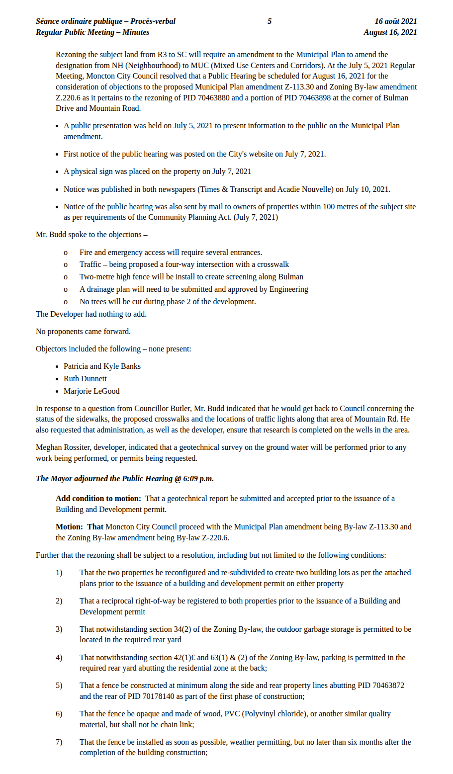Séance ordinaire publique – Procès-verbal
Regular Public Meeting – Minutes
5
16 août 2021
August 16, 2021
Rezoning the subject land from R3 to SC will require an amendment to the Municipal Plan to amend the designation from NH (Neighbourhood) to MUC (Mixed Use Centers and Corridors). At the July 5, 2021 Regular Meeting, Moncton City Council resolved that a Public Hearing be scheduled for August 16, 2021 for the consideration of objections to the proposed Municipal Plan amendment Z-113.30 and Zoning By-law amendment Z.220.6 as it pertains to the rezoning of PID 70463880 and a portion of PID 70463898 at the corner of Bulman Drive and Mountain Road.
A public presentation was held on July 5, 2021 to present information to the public on the Municipal Plan amendment.
First notice of the public hearing was posted on the City's website on July 7, 2021.
A physical sign was placed on the property on July 7, 2021
Notice was published in both newspapers (Times & Transcript and Acadie Nouvelle) on July 10, 2021.
Notice of the public hearing was also sent by mail to owners of properties within 100 metres of the subject site as per requirements of the Community Planning Act. (July 7, 2021)
Mr. Budd spoke to the objections –
oFire and emergency access will require several entrances.
oTraffic – being proposed a four-way intersection with a crosswalk
oTwo-metre high fence will be install to create screening along Bulman
oA drainage plan will need to be submitted and approved by Engineering
oNo trees will be cut during phase 2 of the development.
The Developer had nothing to add.
No proponents came forward.
Objectors included the following – none present:
Patricia and Kyle Banks
Ruth Dunnett
Marjorie LeGood
In response to a question from Councillor Butler, Mr. Budd indicated that he would get back to Council concerning the status of the sidewalks, the proposed crosswalks and the locations of traffic lights along that area of Mountain Rd. He also requested that administration, as well as the developer, ensure that research is completed on the wells in the area.
Meghan Rossiter, developer, indicated that a geotechnical survey on the ground water will be performed prior to any work being performed, or permits being requested.
The Mayor adjourned the Public Hearing @ 6:09 p.m.
Add condition to motion: That a geotechnical report be submitted and accepted prior to the issuance of a Building and Development permit.
Motion: That Moncton City Council proceed with the Municipal Plan amendment being By-law Z-113.30 and the Zoning By-law amendment being By-law Z-220.6.
Further that the rezoning shall be subject to a resolution, including but not limited to the following conditions:
1) That the two properties be reconfigured and re-subdivided to create two building lots as per the attached plans prior to the issuance of a building and development permit on either property
2) That a reciprocal right-of-way be registered to both properties prior to the issuance of a Building and Development permit
3) That notwithstanding section 34(2) of the Zoning By-law, the outdoor garbage storage is permitted to be located in the required rear yard
4) That notwithstanding section 42(1)€ and 63(1) & (2) of the Zoning By-law, parking is permitted in the required rear yard abutting the residential zone at the back;
5) That a fence be constructed at minimum along the side and rear property lines abutting PID 70463872 and the rear of PID 70178140 as part of the first phase of construction;
6) That the fence be opaque and made of wood, PVC (Polyvinyl chloride), or another similar quality material, but shall not be chain link;
7) That the fence be installed as soon as possible, weather permitting, but no later than six months after the completion of the building construction;